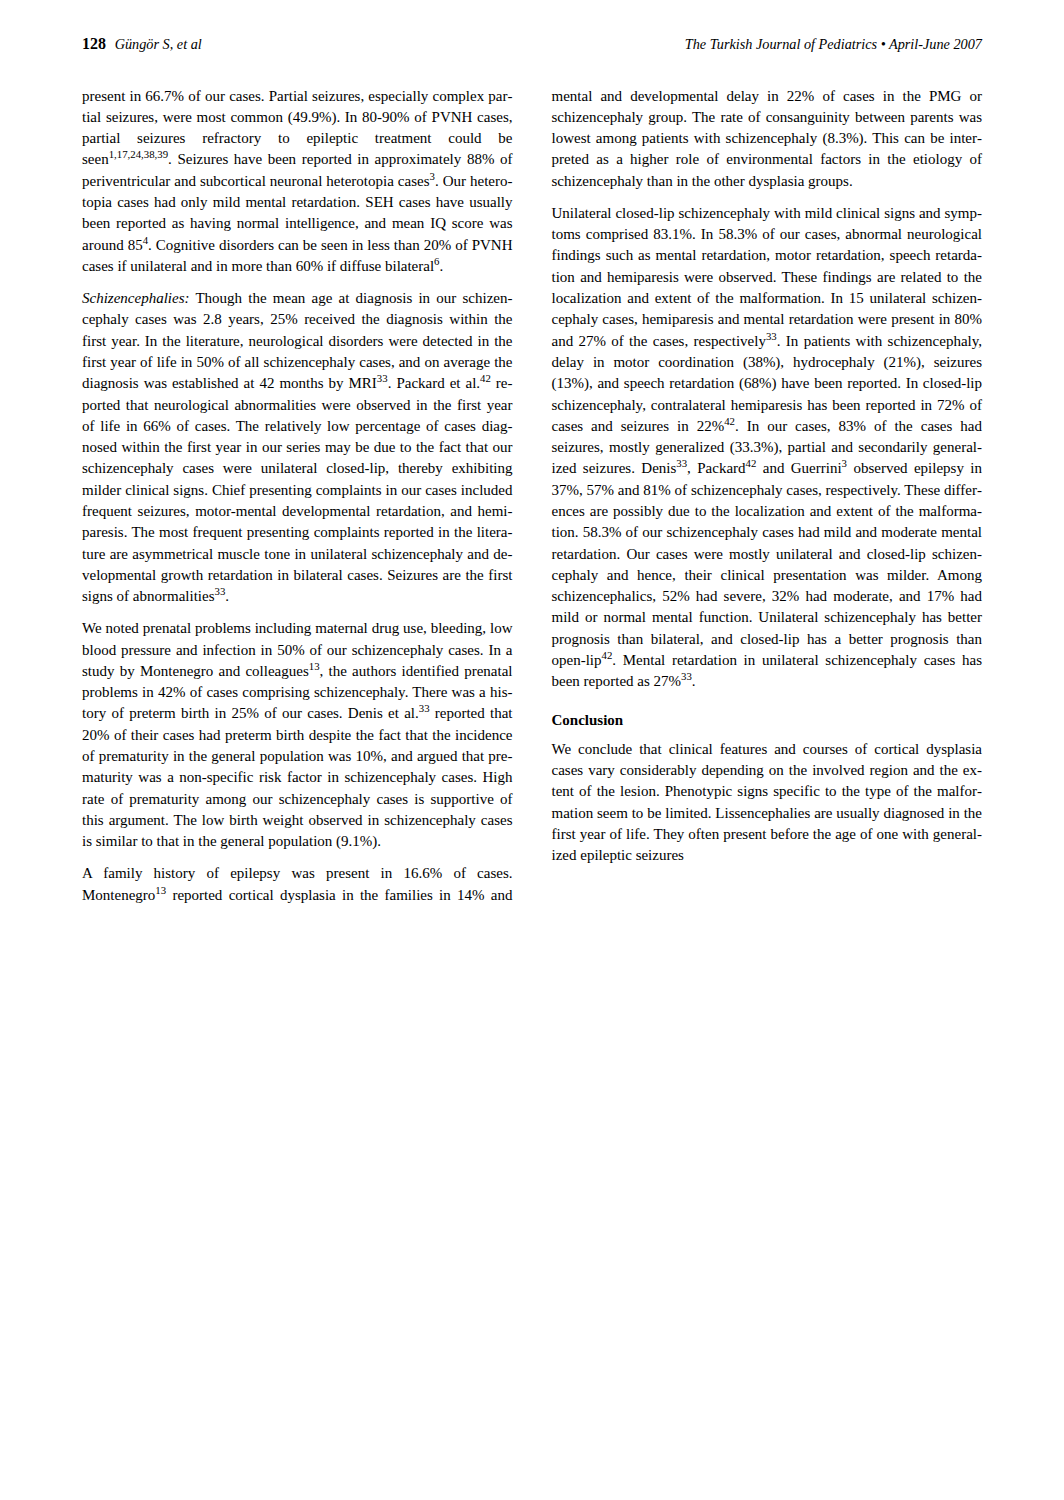128 Güngör S, et al
The Turkish Journal of Pediatrics • April-June 2007
present in 66.7% of our cases. Partial seizures, especially complex partial seizures, were most common (49.9%). In 80-90% of PVNH cases, partial seizures refractory to epileptic treatment could be seen1,17,24,38,39. Seizures have been reported in approximately 88% of periventricular and subcortical neuronal heterotopia cases3. Our heterotopia cases had only mild mental retardation. SEH cases have usually been reported as having normal intelligence, and mean IQ score was around 854. Cognitive disorders can be seen in less than 20% of PVNH cases if unilateral and in more than 60% if diffuse bilateral6.
Schizencephalies: Though the mean age at diagnosis in our schizencephaly cases was 2.8 years, 25% received the diagnosis within the first year. In the literature, neurological disorders were detected in the first year of life in 50% of all schizencephaly cases, and on average the diagnosis was established at 42 months by MRI33. Packard et al.42 reported that neurological abnormalities were observed in the first year of life in 66% of cases. The relatively low percentage of cases diagnosed within the first year in our series may be due to the fact that our schizencephaly cases were unilateral closed-lip, thereby exhibiting milder clinical signs. Chief presenting complaints in our cases included frequent seizures, motor-mental developmental retardation, and hemiparesis. The most frequent presenting complaints reported in the literature are asymmetrical muscle tone in unilateral schizencephaly and developmental growth retardation in bilateral cases. Seizures are the first signs of abnormalities33.
We noted prenatal problems including maternal drug use, bleeding, low blood pressure and infection in 50% of our schizencephaly cases. In a study by Montenegro and colleagues13, the authors identified prenatal problems in 42% of cases comprising schizencephaly. There was a history of preterm birth in 25% of our cases. Denis et al.33 reported that 20% of their cases had preterm birth despite the fact that the incidence of prematurity in the general population was 10%, and argued that prematurity was a non-specific risk factor in schizencephaly cases. High rate of prematurity among our schizencephaly cases is supportive of this argument. The low birth weight observed in schizencephaly cases is similar to that in the general population (9.1%).
A family history of epilepsy was present in 16.6% of cases. Montenegro13 reported cortical dysplasia in the families in 14% and mental and developmental delay in 22% of cases in the PMG or schizencephaly group. The rate of consanguinity between parents was lowest among patients with schizencephaly (8.3%). This can be interpreted as a higher role of environmental factors in the etiology of schizencephaly than in the other dysplasia groups.
Unilateral closed-lip schizencephaly with mild clinical signs and symptoms comprised 83.1%. In 58.3% of our cases, abnormal neurological findings such as mental retardation, motor retardation, speech retardation and hemiparesis were observed. These findings are related to the localization and extent of the malformation. In 15 unilateral schizencephaly cases, hemiparesis and mental retardation were present in 80% and 27% of the cases, respectively33. In patients with schizencephaly, delay in motor coordination (38%), hydrocephaly (21%), seizures (13%), and speech retardation (68%) have been reported. In closed-lip schizencephaly, contralateral hemiparesis has been reported in 72% of cases and seizures in 22%42. In our cases, 83% of the cases had seizures, mostly generalized (33.3%), partial and secondarily generalized seizures. Denis33, Packard42 and Guerrini3 observed epilepsy in 37%, 57% and 81% of schizencephaly cases, respectively. These differences are possibly due to the localization and extent of the malformation. 58.3% of our schizencephaly cases had mild and moderate mental retardation. Our cases were mostly unilateral and closed-lip schizencephaly and hence, their clinical presentation was milder. Among schizencephalics, 52% had severe, 32% had moderate, and 17% had mild or normal mental function. Unilateral schizencephaly has better prognosis than bilateral, and closed-lip has a better prognosis than open-lip42. Mental retardation in unilateral schizencephaly cases has been reported as 27%33.
Conclusion
We conclude that clinical features and courses of cortical dysplasia cases vary considerably depending on the involved region and the extent of the lesion. Phenotypic signs specific to the type of the malformation seem to be limited. Lissencephalies are usually diagnosed in the first year of life. They often present before the age of one with generalized epileptic seizures